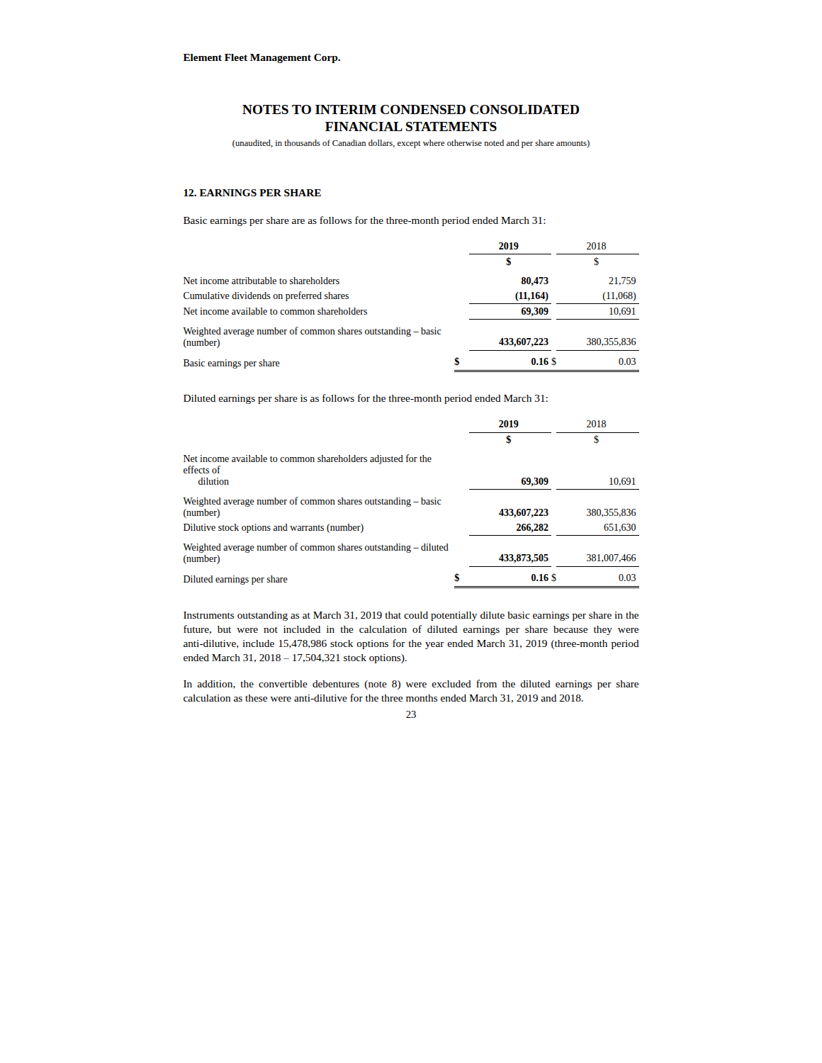Element Fleet Management Corp.
NOTES TO INTERIM CONDENSED CONSOLIDATED
FINANCIAL STATEMENTS
(unaudited, in thousands of Canadian dollars, except where otherwise noted and per share amounts)
12. EARNINGS PER SHARE
Basic earnings per share are as follows for the three-month period ended March 31:
| | | 2019 | | 2018 |
| | | $ | | $ |
| Net income attributable to shareholders | | 80,473 | | 21,759 |
| Cumulative dividends on preferred shares | | (11,164) | | (11,068) |
| Net income available to common shareholders | | 69,309 | | 10,691 |
| Weighted average number of common shares outstanding – basic (number) | | 433,607,223 | | 380,355,836 |
| Basic earnings per share | $ | 0.16 | $ | 0.03 |
Diluted earnings per share is as follows for the three-month period ended March 31:
| | | 2019 | | 2018 |
| | | $ | | $ |
| Net income available to common shareholders adjusted for the effects of dilution | | 69,309 | | 10,691 |
| Weighted average number of common shares outstanding – basic (number) | | 433,607,223 | | 380,355,836 |
| Dilutive stock options and warrants (number) | | 266,282 | | 651,630 |
| Weighted average number of common shares outstanding – diluted (number) | | 433,873,505 | | 381,007,466 |
| Diluted earnings per share | $ | 0.16 | $ | 0.03 |
Instruments outstanding as at March 31, 2019 that could potentially dilute basic earnings per share in the future, but were not included in the calculation of diluted earnings per share because they were anti‑dilutive, include 15,478,986 stock options for the year ended March 31, 2019 (three-month period ended March 31, 2018 – 17,504,321 stock options).
In addition, the convertible debentures (note 8) were excluded from the diluted earnings per share calculation as these were anti-dilutive for the three months ended March 31, 2019 and 2018.
23